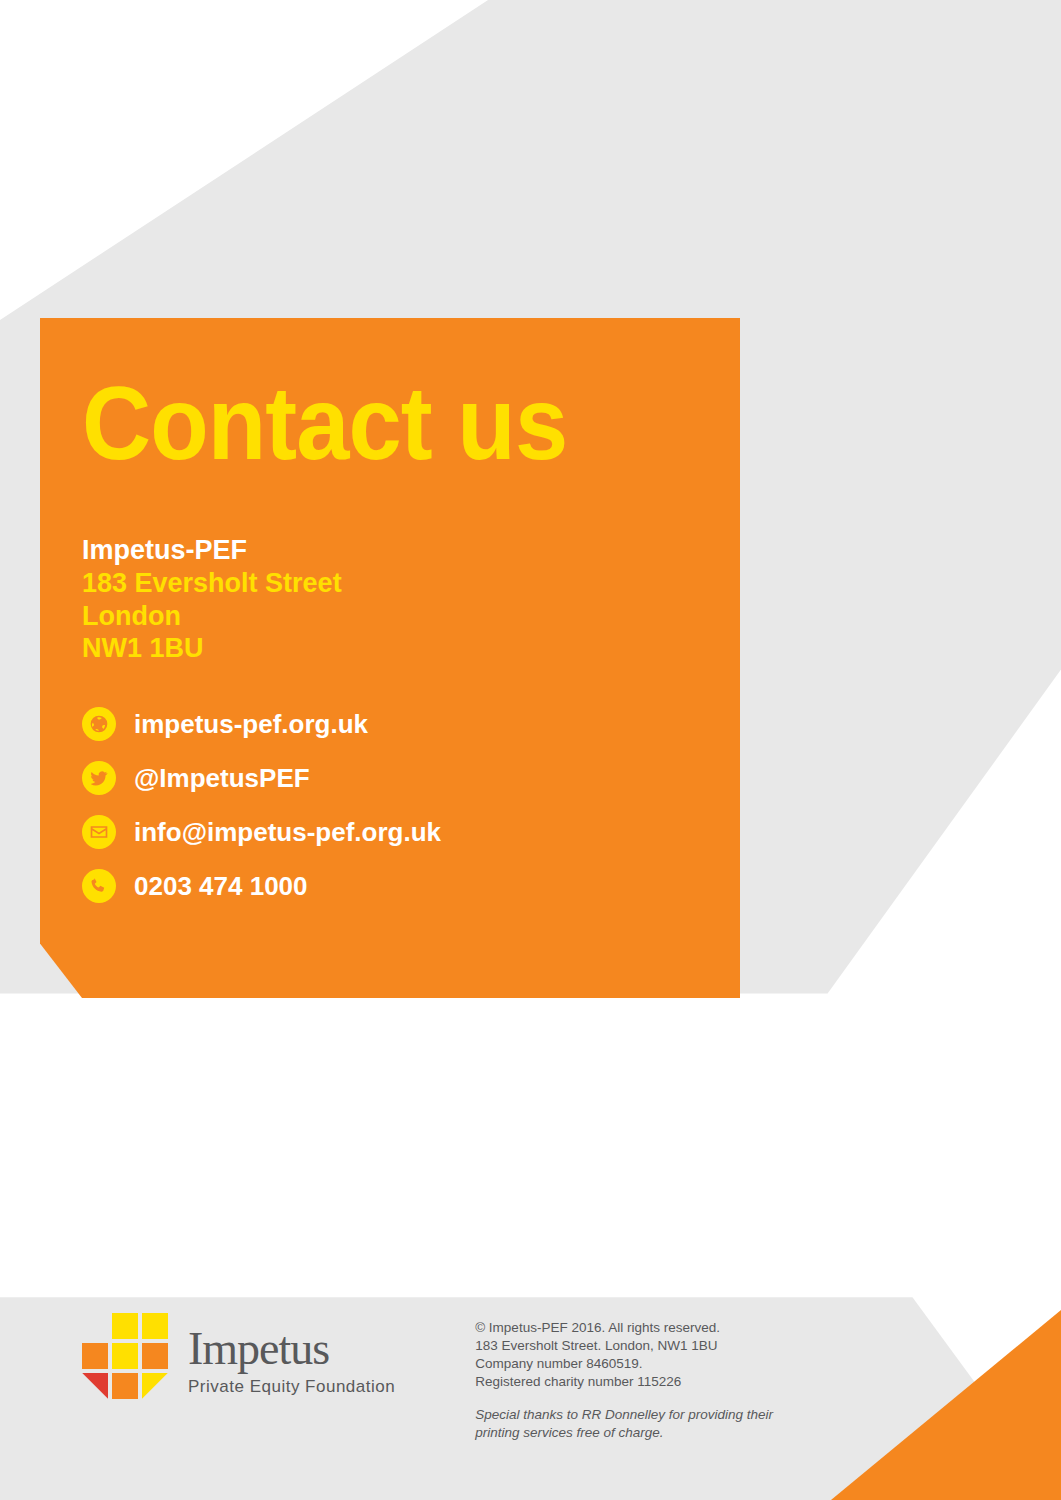Contact us
Impetus-PEF
183 Eversholt Street
London
NW1 1BU
impetus-pef.org.uk
@ImpetusPEF
info@impetus-pef.org.uk
0203 474 1000
Impetus
Private Equity Foundation
© Impetus-PEF 2016. All rights reserved.
183 Eversholt Street. London, NW1 1BU
Company number 8460519.
Registered charity number 115226 Special thanks to RR Donnelley for providing their printing services free of charge.